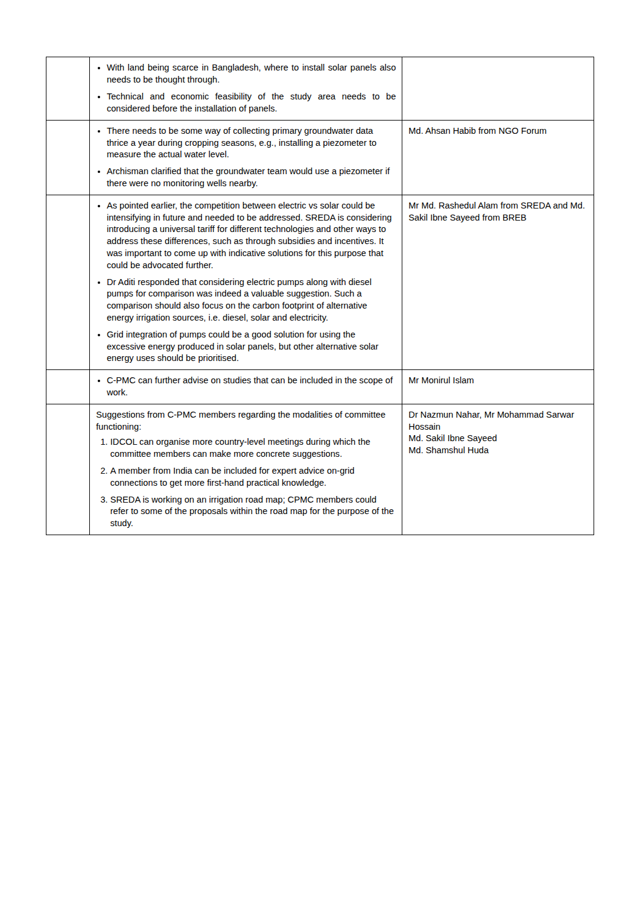| | With land being scarce in Bangladesh, where to install solar panels also needs to be thought through. Technical and economic feasibility of the study area needs to be considered before the installation of panels. | |
| | There needs to be some way of collecting primary groundwater data thrice a year during cropping seasons, e.g., installing a piezometer to measure the actual water level. Archisman clarified that the groundwater team would use a piezometer if there were no monitoring wells nearby. | Md. Ahsan Habib from NGO Forum |
| | As pointed earlier, the competition between electric vs solar could be intensifying in future and needed to be addressed. SREDA is considering introducing a universal tariff for different technologies and other ways to address these differences, such as through subsidies and incentives. It was important to come up with indicative solutions for this purpose that could be advocated further. Dr Aditi responded that considering electric pumps along with diesel pumps for comparison was indeed a valuable suggestion. Such a comparison should also focus on the carbon footprint of alternative energy irrigation sources, i.e. diesel, solar and electricity. Grid integration of pumps could be a good solution for using the excessive energy produced in solar panels, but other alternative solar energy uses should be prioritised. | Mr Md. Rashedul Alam from SREDA and Md. Sakil Ibne Sayeed from BREB |
| | C-PMC can further advise on studies that can be included in the scope of work. | Mr Monirul Islam |
| | Suggestions from C-PMC members regarding the modalities of committee functioning: IDCOL can organise more country-level meetings during which the committee members can make more concrete suggestions. A member from India can be included for expert advice on-grid connections to get more first-hand practical knowledge. SREDA is working on an irrigation road map; CPMC members could refer to some of the proposals within the road map for the purpose of the study. | Dr Nazmun Nahar, Mr Mohammad Sarwar Hossain Md. Sakil Ibne Sayeed Md. Shamshul Huda |